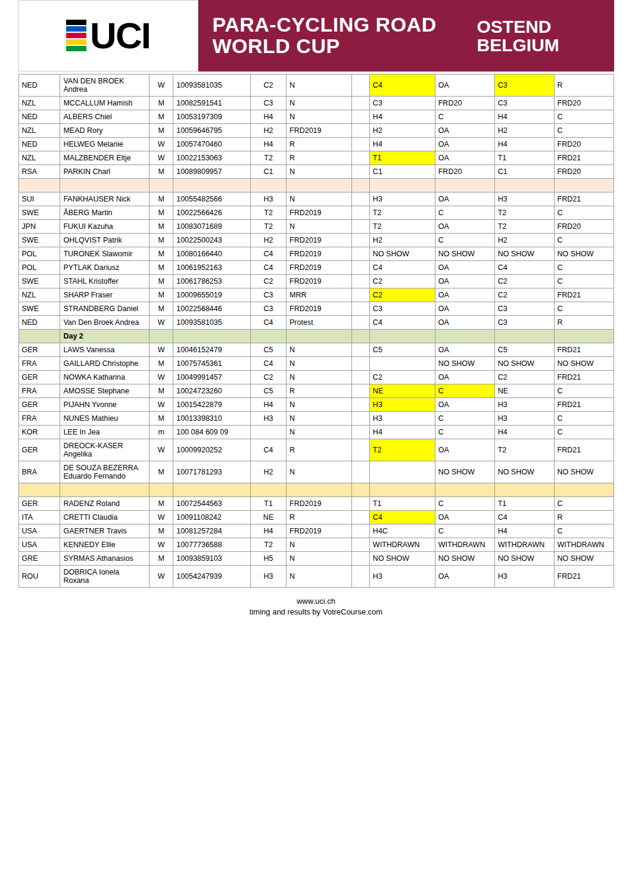UCI
PARA-CYCLING ROAD
WORLD CUP
OSTEND
BELGIUM
| NED | VAN DEN BROEK Andrea | W | 10093581035 | C2 | N | | C4 | OA | C3 | R |
| NZL | MCCALLUM Hamish | M | 10082591541 | C3 | N | | C3 | FRD20 | C3 | FRD20 |
| NED | ALBERS Chiel | M | 10053197309 | H4 | N | | H4 | C | H4 | C |
| NZL | MEAD Rory | M | 10059646795 | H2 | FRD2019 | | H2 | OA | H2 | C |
| NED | HELWEG Melanie | W | 10057470460 | H4 | R | | H4 | OA | H4 | FRD20 |
| NZL | MALZBENDER Eltje | W | 10022153063 | T2 | R | | T1 | OA | T1 | FRD21 |
| RSA | PARKIN Charl | M | 10089809957 | C1 | N | | C1 | FRD20 | C1 | FRD20 |
| SUI | FANKHAUSER Nick | M | 10055482566 | H3 | N | | H3 | OA | H3 | FRD21 |
| SWE | ÅBERG Martin | M | 10022566426 | T2 | FRD2019 | | T2 | C | T2 | C |
| JPN | FUKUI Kazuha | M | 10083071689 | T2 | N | | T2 | OA | T2 | FRD20 |
| SWE | OHLQVIST Patrik | M | 10022500243 | H2 | FRD2019 | | H2 | C | H2 | C |
| POL | TURONEK Slawomir | M | 10080166440 | C4 | FRD2019 | | NO SHOW | NO SHOW | NO SHOW | NO SHOW |
| POL | PYTLAK Dariusz | M | 10061952163 | C4 | FRD2019 | | C4 | OA | C4 | C |
| SWE | STAHL Kristoffer | M | 10061786253 | C2 | FRD2019 | | C2 | OA | C2 | C |
| NZL | SHARP Fraser | M | 10009655019 | C3 | MRR | | C2 | OA | C2 | FRD21 |
| SWE | STRANDBERG Daniel | M | 10022568446 | C3 | FRD2019 | | C3 | OA | C3 | C |
| NED | Van Den Broek Andrea | W | 10093581035 | C4 | Protest | | C4 | OA | C3 | R |
| | Day 2 | | | | | | | | | |
| GER | LAWS Vanessa | W | 10046152479 | C5 | N | | C5 | OA | C5 | FRD21 |
| FRA | GAILLARD Christophe | M | 10075745361 | C4 | N | | | NO SHOW | NO SHOW | NO SHOW |
| GER | NOWKA Katharina | W | 10049991457 | C2 | N | | C2 | OA | C2 | FRD21 |
| FRA | AMOSSE Stephane | M | 10024723260 | C5 | R | | NE | C | NE | C |
| GER | PIJAHN Yvonne | W | 10015422879 | H4 | N | | H3 | OA | H3 | FRD21 |
| FRA | NUNES Mathieu | M | 10013398310 | H3 | N | | H3 | C | H3 | C |
| KOR | LEE In Jea | m | 100 084 609 09 | | N | | H4 | C | H4 | C |
| GER | DREOCK-KASER Angelika | W | 10009920252 | C4 | R | | T2 | OA | T2 | FRD21 |
| BRA | DE SOUZA BEZERRA Eduardo Fernando | M | 10071781293 | H2 | N | | | NO SHOW | NO SHOW | NO SHOW |
| GER | RADENZ Roland | M | 10072544563 | T1 | FRD2019 | | T1 | C | T1 | C |
| ITA | CRETTI Claudia | W | 10091108242 | NE | R | | C4 | OA | C4 | R |
| USA | GAERTNER Travis | M | 10081257284 | H4 | FRD2019 | | H4C | C | H4 | C |
| USA | KENNEDY Ellie | W | 10077736588 | T2 | N | | WITHDRAWN | WITHDRAWN | WITHDRAWN | WITHDRAWN |
| GRE | SYRMAS Athanasios | M | 10093859103 | H5 | N | | NO SHOW | NO SHOW | NO SHOW | NO SHOW |
| ROU | DOBRICA Ionela Roxana | W | 10054247939 | H3 | N | | H3 | OA | H3 | FRD21 |
www.uci.ch
timing and results by VotreCourse.com